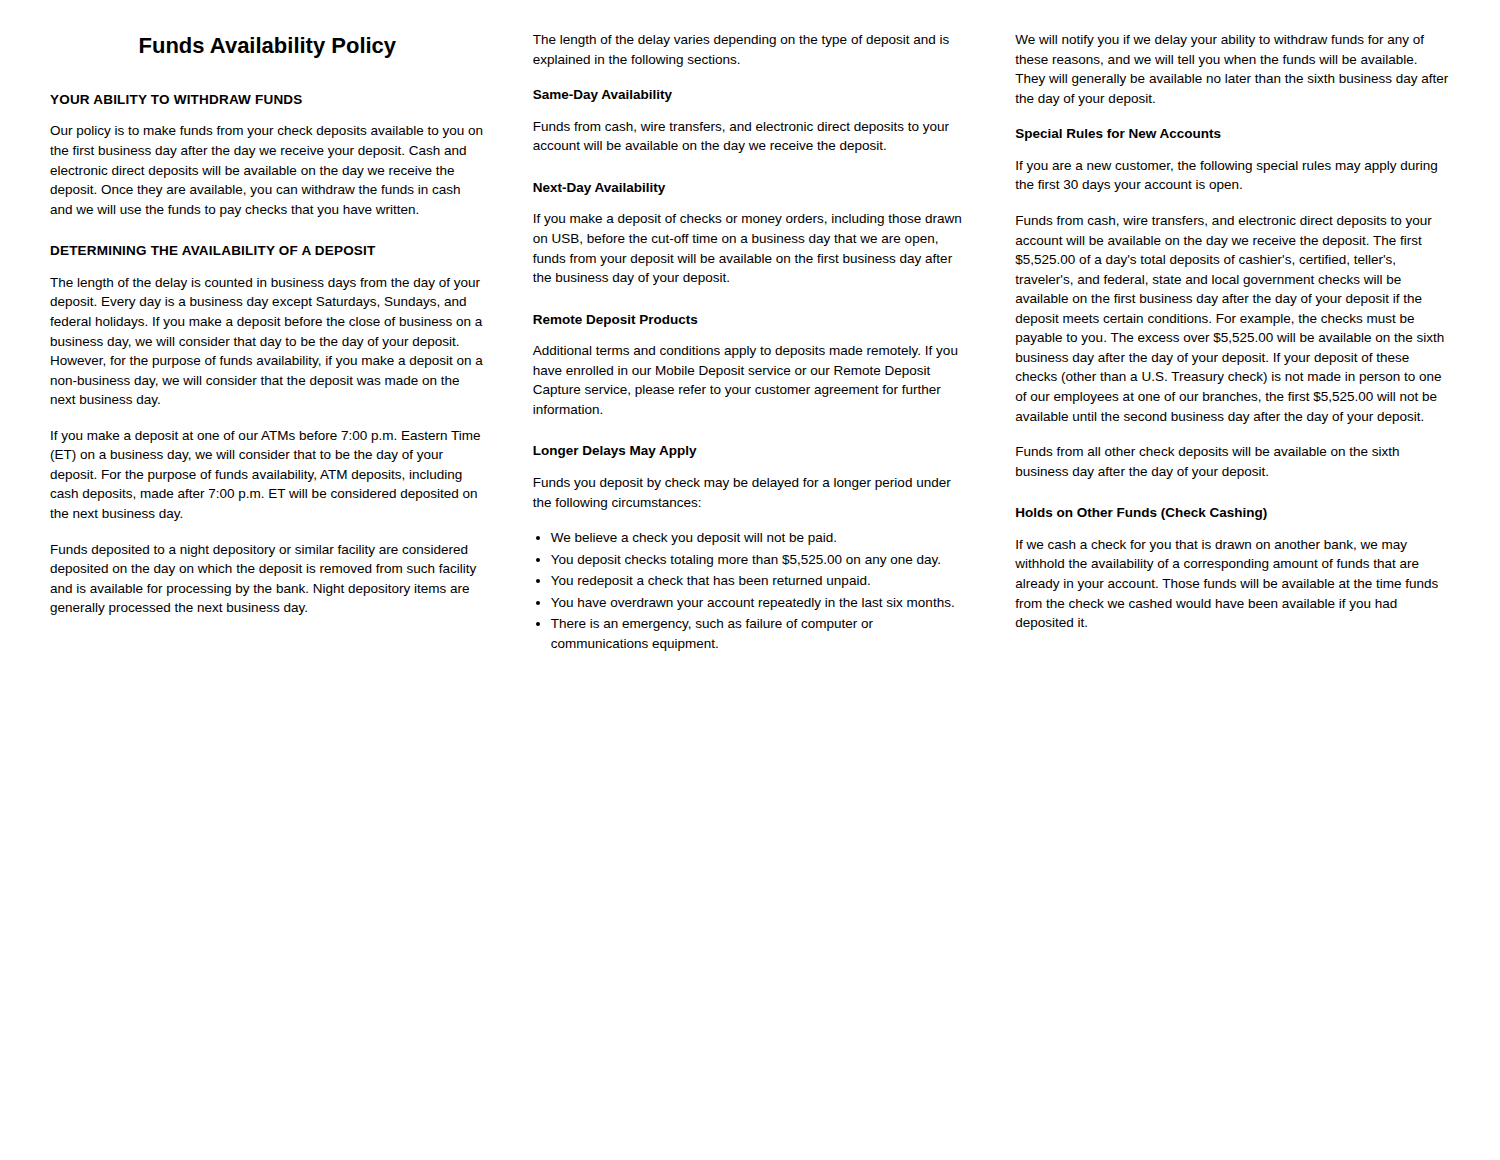Funds Availability Policy
Your Ability to Withdraw Funds
Our policy is to make funds from your check deposits available to you on the first business day after the day we receive your deposit. Cash and electronic direct deposits will be available on the day we receive the deposit. Once they are available, you can withdraw the funds in cash and we will use the funds to pay checks that you have written.
Determining the Availability of a Deposit
The length of the delay is counted in business days from the day of your deposit. Every day is a business day except Saturdays, Sundays, and federal holidays. If you make a deposit before the close of business on a business day, we will consider that day to be the day of your deposit. However, for the purpose of funds availability, if you make a deposit on a non-business day, we will consider that the deposit was made on the next business day.
If you make a deposit at one of our ATMs before 7:00 p.m. Eastern Time (ET) on a business day, we will consider that to be the day of your deposit. For the purpose of funds availability, ATM deposits, including cash deposits, made after 7:00 p.m. ET will be considered deposited on the next business day.
Funds deposited to a night depository or similar facility are considered deposited on the day on which the deposit is removed from such facility and is available for processing by the bank. Night depository items are generally processed the next business day.
The length of the delay varies depending on the type of deposit and is explained in the following sections.
Same-Day Availability
Funds from cash, wire transfers, and electronic direct deposits to your account will be available on the day we receive the deposit.
Next-Day Availability
If you make a deposit of checks or money orders, including those drawn on USB, before the cut-off time on a business day that we are open, funds from your deposit will be available on the first business day after the business day of your deposit.
Remote Deposit Products
Additional terms and conditions apply to deposits made remotely. If you have enrolled in our Mobile Deposit service or our Remote Deposit Capture service, please refer to your customer agreement for further information.
Longer Delays May Apply
Funds you deposit by check may be delayed for a longer period under the following circumstances:
We believe a check you deposit will not be paid.
You deposit checks totaling more than $5,525.00 on any one day.
You redeposit a check that has been returned unpaid.
You have overdrawn your account repeatedly in the last six months.
There is an emergency, such as failure of computer or communications equipment.
We will notify you if we delay your ability to withdraw funds for any of these reasons, and we will tell you when the funds will be available. They will generally be available no later than the sixth business day after the day of your deposit.
Special Rules for New Accounts
If you are a new customer, the following special rules may apply during the first 30 days your account is open.
Funds from cash, wire transfers, and electronic direct deposits to your account will be available on the day we receive the deposit. The first $5,525.00 of a day's total deposits of cashier's, certified, teller's, traveler's, and federal, state and local government checks will be available on the first business day after the day of your deposit if the deposit meets certain conditions. For example, the checks must be payable to you. The excess over $5,525.00 will be available on the sixth business day after the day of your deposit. If your deposit of these checks (other than a U.S. Treasury check) is not made in person to one of our employees at one of our branches, the first $5,525.00 will not be available until the second business day after the day of your deposit.
Funds from all other check deposits will be available on the sixth business day after the day of your deposit.
Holds on Other Funds (Check Cashing)
If we cash a check for you that is drawn on another bank, we may withhold the availability of a corresponding amount of funds that are already in your account. Those funds will be available at the time funds from the check we cashed would have been available if you had deposited it.